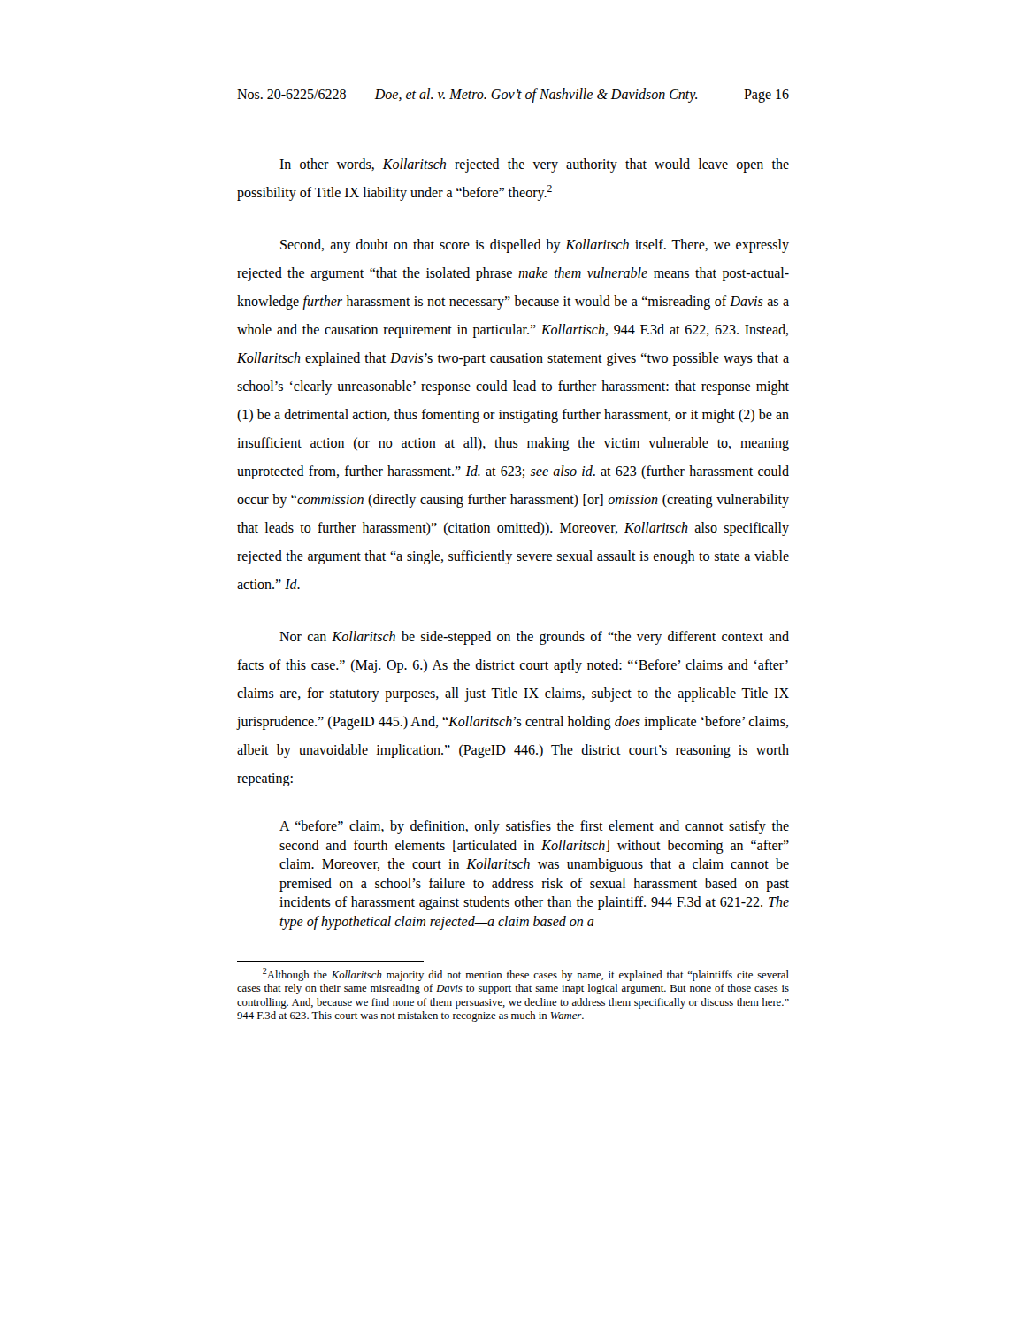Nos. 20-6225/6228 Doe, et al. v. Metro. Gov’t of Nashville & Davidson Cnty. Page 16
In other words, Kollaritsch rejected the very authority that would leave open the possibility of Title IX liability under a “before” theory.2
Second, any doubt on that score is dispelled by Kollaritsch itself. There, we expressly rejected the argument “that the isolated phrase make them vulnerable means that post-actual-knowledge further harassment is not necessary” because it would be a “misreading of Davis as a whole and the causation requirement in particular.” Kollartisch, 944 F.3d at 622, 623. Instead, Kollaritsch explained that Davis’s two-part causation statement gives “two possible ways that a school’s ‘clearly unreasonable’ response could lead to further harassment: that response might (1) be a detrimental action, thus fomenting or instigating further harassment, or it might (2) be an insufficient action (or no action at all), thus making the victim vulnerable to, meaning unprotected from, further harassment.” Id. at 623; see also id. at 623 (further harassment could occur by “commission (directly causing further harassment) [or] omission (creating vulnerability that leads to further harassment)” (citation omitted)). Moreover, Kollaritsch also specifically rejected the argument that “a single, sufficiently severe sexual assault is enough to state a viable action.” Id.
Nor can Kollaritsch be side-stepped on the grounds of “the very different context and facts of this case.” (Maj. Op. 6.) As the district court aptly noted: “‘Before’ claims and ‘after’ claims are, for statutory purposes, all just Title IX claims, subject to the applicable Title IX jurisprudence.” (PageID 445.) And, “Kollaritsch’s central holding does implicate ‘before’ claims, albeit by unavoidable implication.” (PageID 446.) The district court’s reasoning is worth repeating:
A “before” claim, by definition, only satisfies the first element and cannot satisfy the second and fourth elements [articulated in Kollaritsch] without becoming an “after” claim. Moreover, the court in Kollaritsch was unambiguous that a claim cannot be premised on a school’s failure to address risk of sexual harassment based on past incidents of harassment against students other than the plaintiff. 944 F.3d at 621-22. The type of hypothetical claim rejected—a claim based on a
2Although the Kollaritsch majority did not mention these cases by name, it explained that “plaintiffs cite several cases that rely on their same misreading of Davis to support that same inapt logical argument. But none of those cases is controlling. And, because we find none of them persuasive, we decline to address them specifically or discuss them here.” 944 F.3d at 623. This court was not mistaken to recognize as much in Wamer.